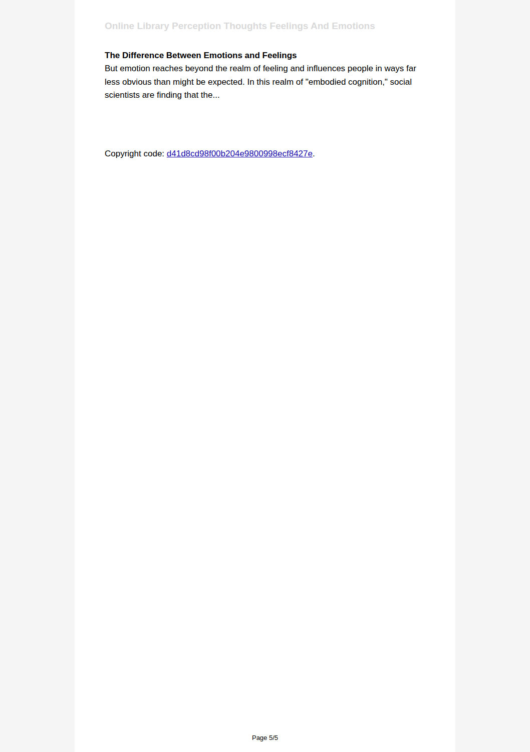Online Library Perception Thoughts Feelings And Emotions
The Difference Between Emotions and Feelings
But emotion reaches beyond the realm of feeling and influences people in ways far less obvious than might be expected. In this realm of "embodied cognition," social scientists are finding that the...
Copyright code: d41d8cd98f00b204e9800998ecf8427e.
Page 5/5